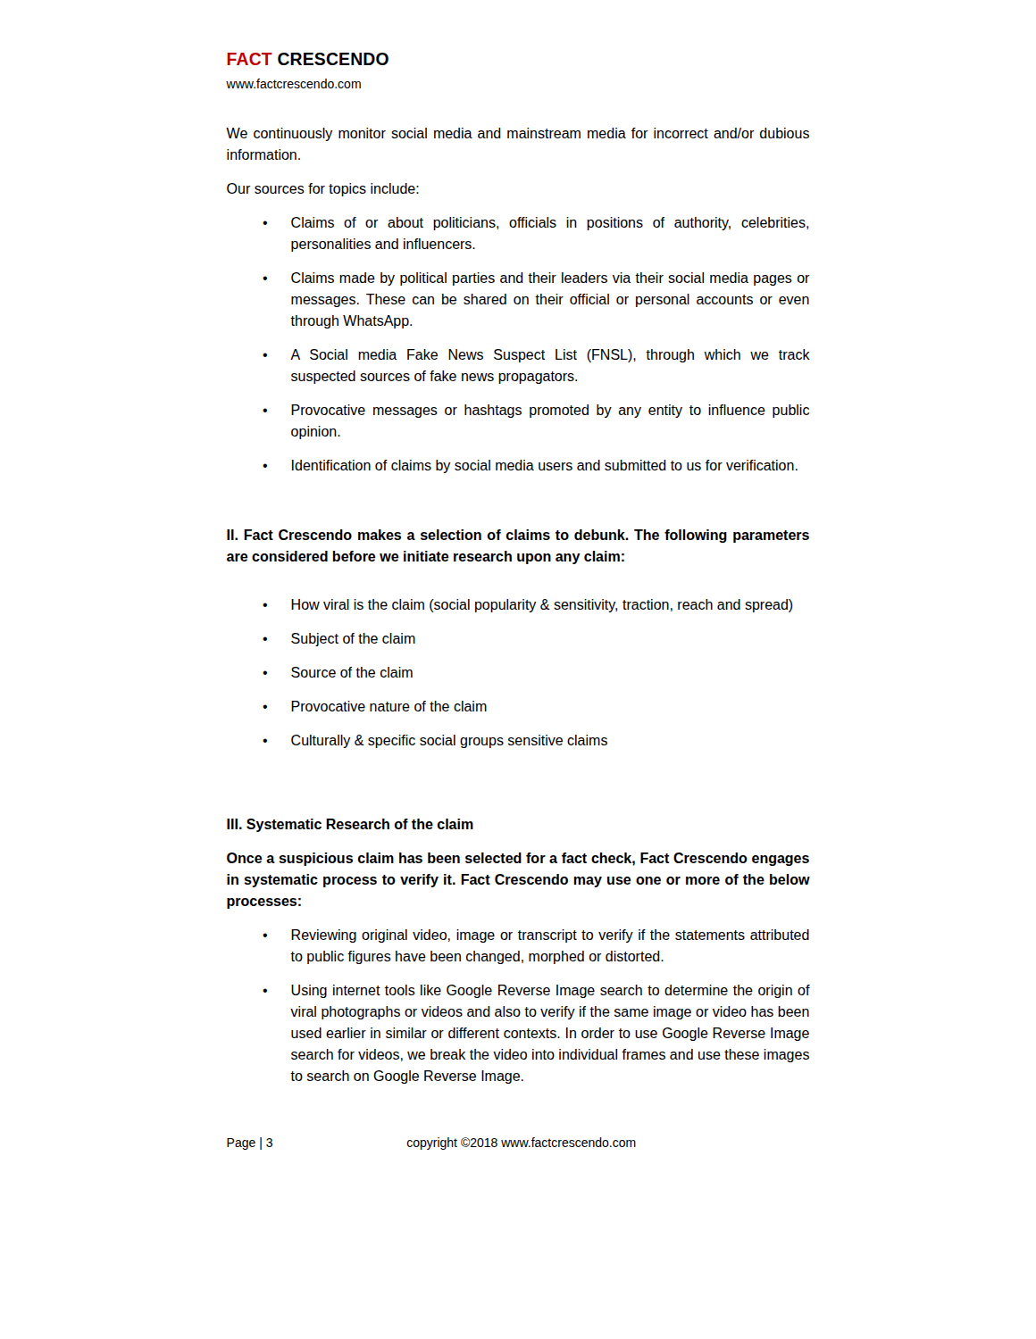FACT CRESCENDO
www.factcrescendo.com
We continuously monitor social media and mainstream media for incorrect and/or dubious information.
Our sources for topics include:
Claims of or about politicians, officials in positions of authority, celebrities, personalities and influencers.
Claims made by political parties and their leaders via their social media pages or messages. These can be shared on their official or personal accounts or even through WhatsApp.
A Social media Fake News Suspect List (FNSL), through which we track suspected sources of fake news propagators.
Provocative messages or hashtags promoted by any entity to influence public opinion.
Identification of claims by social media users and submitted to us for verification.
II. Fact Crescendo makes a selection of claims to debunk. The following parameters are considered before we initiate research upon any claim:
How viral is the claim (social popularity & sensitivity, traction, reach and spread)
Subject of the claim
Source of the claim
Provocative nature of the claim
Culturally & specific social groups sensitive claims
III. Systematic Research of the claim
Once a suspicious claim has been selected for a fact check, Fact Crescendo engages in systematic process to verify it. Fact Crescendo may use one or more of the below processes:
Reviewing original video, image or transcript to verify if the statements attributed to public figures have been changed, morphed or distorted.
Using internet tools like Google Reverse Image search to determine the origin of viral photographs or videos and also to verify if the same image or video has been used earlier in similar or different contexts. In order to use Google Reverse Image search for videos, we break the video into individual frames and use these images to search on Google Reverse Image.
Page | 3 copyright ©2018 www.factcrescendo.com